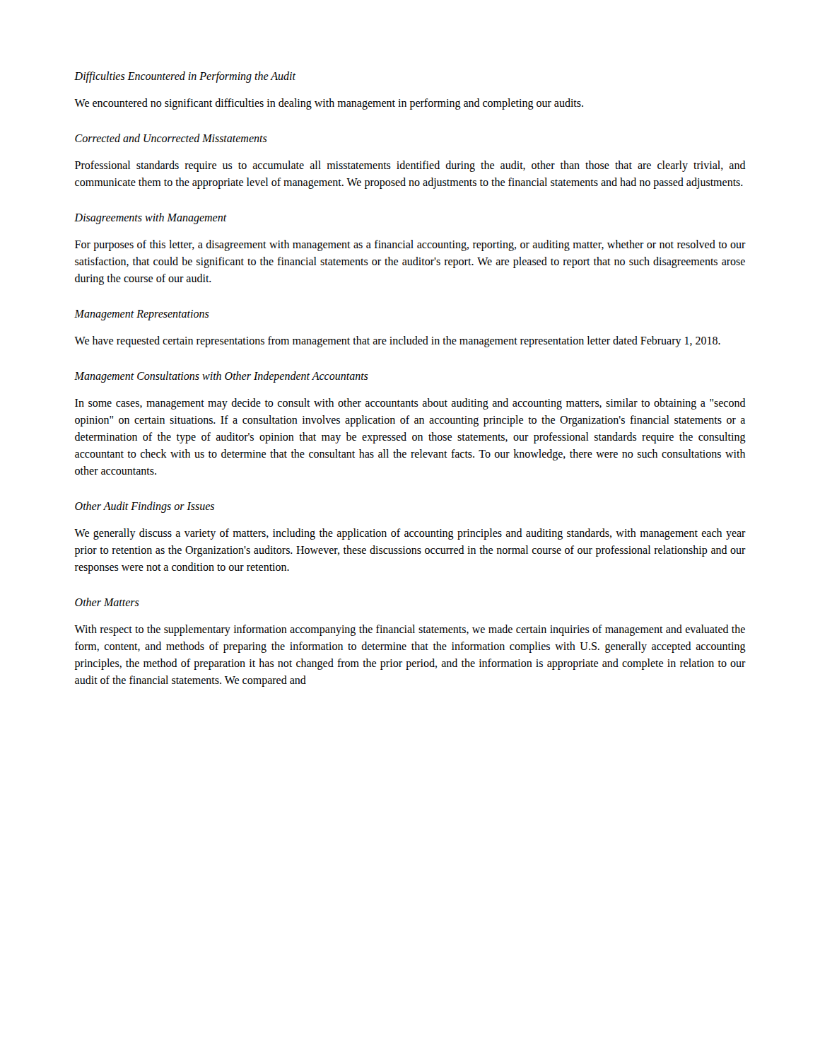Difficulties Encountered in Performing the Audit
We encountered no significant difficulties in dealing with management in performing and completing our audits.
Corrected and Uncorrected Misstatements
Professional standards require us to accumulate all misstatements identified during the audit, other than those that are clearly trivial, and communicate them to the appropriate level of management. We proposed no adjustments to the financial statements and had no passed adjustments.
Disagreements with Management
For purposes of this letter, a disagreement with management as a financial accounting, reporting, or auditing matter, whether or not resolved to our satisfaction, that could be significant to the financial statements or the auditor's report. We are pleased to report that no such disagreements arose during the course of our audit.
Management Representations
We have requested certain representations from management that are included in the management representation letter dated February 1, 2018.
Management Consultations with Other Independent Accountants
In some cases, management may decide to consult with other accountants about auditing and accounting matters, similar to obtaining a "second opinion" on certain situations. If a consultation involves application of an accounting principle to the Organization's financial statements or a determination of the type of auditor's opinion that may be expressed on those statements, our professional standards require the consulting accountant to check with us to determine that the consultant has all the relevant facts. To our knowledge, there were no such consultations with other accountants.
Other Audit Findings or Issues
We generally discuss a variety of matters, including the application of accounting principles and auditing standards, with management each year prior to retention as the Organization's auditors. However, these discussions occurred in the normal course of our professional relationship and our responses were not a condition to our retention.
Other Matters
With respect to the supplementary information accompanying the financial statements, we made certain inquiries of management and evaluated the form, content, and methods of preparing the information to determine that the information complies with U.S. generally accepted accounting principles, the method of preparation it has not changed from the prior period, and the information is appropriate and complete in relation to our audit of the financial statements. We compared and